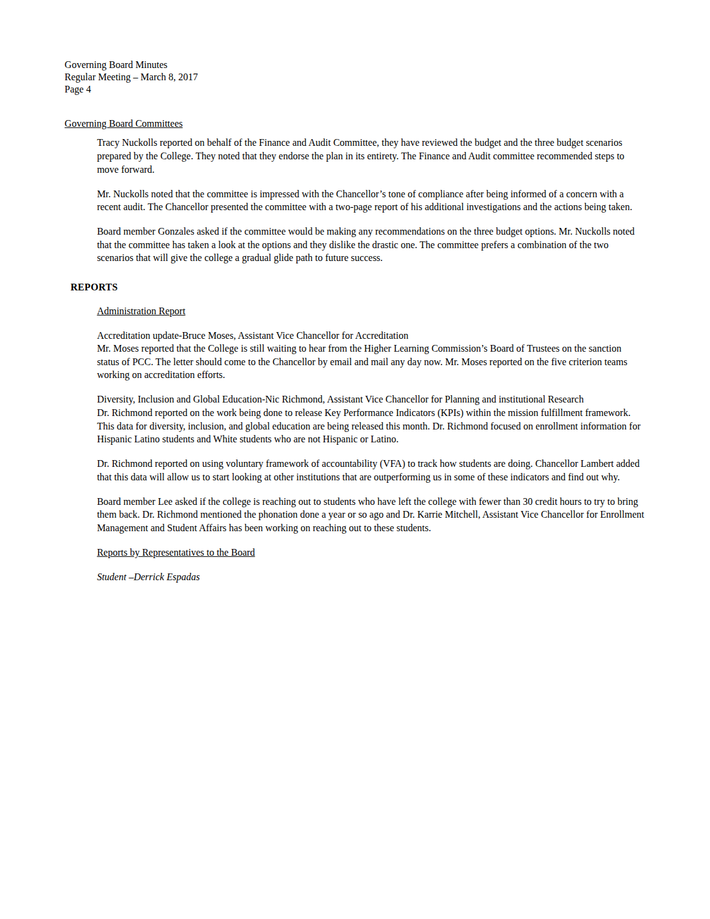Governing Board Minutes
Regular Meeting – March 8, 2017
Page 4
Governing Board Committees
Tracy Nuckolls reported on behalf of the Finance and Audit Committee, they have reviewed the budget and the three budget scenarios prepared by the College. They noted that they endorse the plan in its entirety. The Finance and Audit committee recommended steps to move forward.
Mr. Nuckolls noted that the committee is impressed with the Chancellor’s tone of compliance after being informed of a concern with a recent audit. The Chancellor presented the committee with a two-page report of his additional investigations and the actions being taken.
Board member Gonzales asked if the committee would be making any recommendations on the three budget options. Mr. Nuckolls noted that the committee has taken a look at the options and they dislike the drastic one. The committee prefers a combination of the two scenarios that will give the college a gradual glide path to future success.
REPORTS
Administration Report
Accreditation update-Bruce Moses, Assistant Vice Chancellor for Accreditation
Mr. Moses reported that the College is still waiting to hear from the Higher Learning Commission’s Board of Trustees on the sanction status of PCC. The letter should come to the Chancellor by email and mail any day now. Mr. Moses reported on the five criterion teams working on accreditation efforts.
Diversity, Inclusion and Global Education-Nic Richmond, Assistant Vice Chancellor for Planning and institutional Research
Dr. Richmond reported on the work being done to release Key Performance Indicators (KPIs) within the mission fulfillment framework. This data for diversity, inclusion, and global education are being released this month. Dr. Richmond focused on enrollment information for Hispanic Latino students and White students who are not Hispanic or Latino.
Dr. Richmond reported on using voluntary framework of accountability (VFA) to track how students are doing. Chancellor Lambert added that this data will allow us to start looking at other institutions that are outperforming us in some of these indicators and find out why.
Board member Lee asked if the college is reaching out to students who have left the college with fewer than 30 credit hours to try to bring them back. Dr. Richmond mentioned the phonation done a year or so ago and Dr. Karrie Mitchell, Assistant Vice Chancellor for Enrollment Management and Student Affairs has been working on reaching out to these students.
Reports by Representatives to the Board
Student –Derrick Espadas